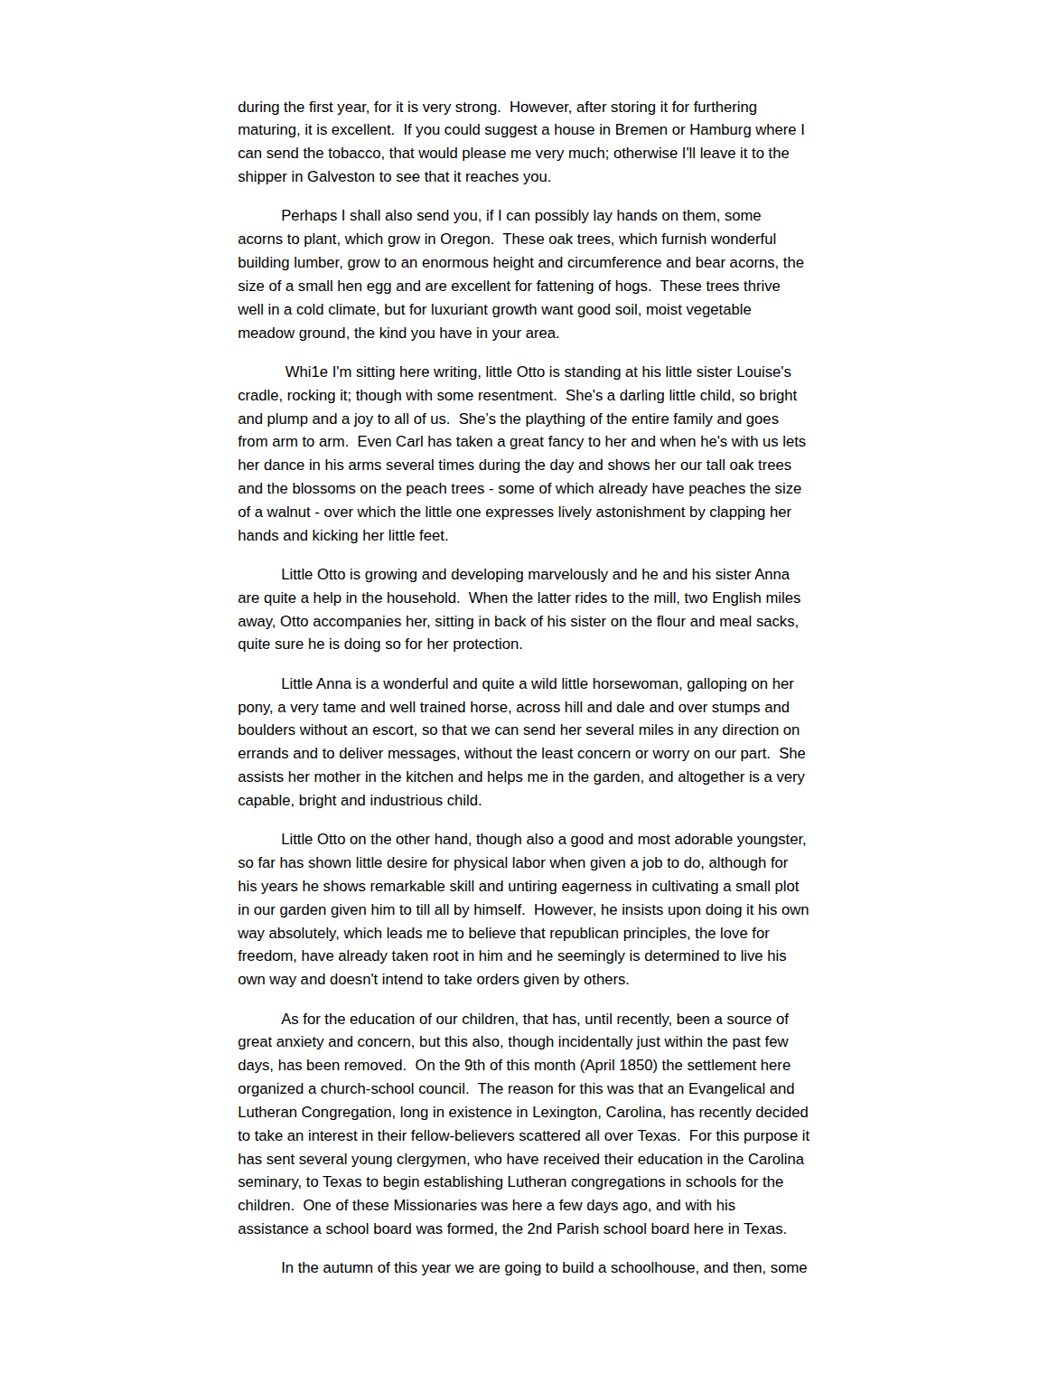during the first year, for it is very strong. However, after storing it for furthering maturing, it is excellent. If you could suggest a house in Bremen or Hamburg where I can send the tobacco, that would please me very much; otherwise I'll leave it to the shipper in Galveston to see that it reaches you.
Perhaps I shall also send you, if I can possibly lay hands on them, some acorns to plant, which grow in Oregon. These oak trees, which furnish wonderful building lumber, grow to an enormous height and circumference and bear acorns, the size of a small hen egg and are excellent for fattening of hogs. These trees thrive well in a cold climate, but for luxuriant growth want good soil, moist vegetable meadow ground, the kind you have in your area.
Whi1e I'm sitting here writing, little Otto is standing at his little sister Louise's cradle, rocking it; though with some resentment. She's a darling little child, so bright and plump and a joy to all of us. She’s the plaything of the entire family and goes from arm to arm. Even Carl has taken a great fancy to her and when he's with us lets her dance in his arms several times during the day and shows her our tall oak trees and the blossoms on the peach trees - some of which already have peaches the size of a walnut - over which the little one expresses lively astonishment by clapping her hands and kicking her little feet.
Little Otto is growing and developing marvelously and he and his sister Anna are quite a help in the household. When the latter rides to the mill, two English miles away, Otto accompanies her, sitting in back of his sister on the flour and meal sacks, quite sure he is doing so for her protection.
Little Anna is a wonderful and quite a wild little horsewoman, galloping on her pony, a very tame and well trained horse, across hill and dale and over stumps and boulders without an escort, so that we can send her several miles in any direction on errands and to deliver messages, without the least concern or worry on our part. She assists her mother in the kitchen and helps me in the garden, and altogether is a very capable, bright and industrious child.
Little Otto on the other hand, though also a good and most adorable youngster, so far has shown little desire for physical labor when given a job to do, although for his years he shows remarkable skill and untiring eagerness in cultivating a small plot in our garden given him to till all by himself. However, he insists upon doing it his own way absolutely, which leads me to believe that republican principles, the love for freedom, have already taken root in him and he seemingly is determined to live his own way and doesn't intend to take orders given by others.
As for the education of our children, that has, until recently, been a source of great anxiety and concern, but this also, though incidentally just within the past few days, has been removed. On the 9th of this month (April 1850) the settlement here organized a church-school council. The reason for this was that an Evangelical and Lutheran Congregation, long in existence in Lexington, Carolina, has recently decided to take an interest in their fellow-believers scattered all over Texas. For this purpose it has sent several young clergymen, who have received their education in the Carolina seminary, to Texas to begin establishing Lutheran congregations in schools for the children. One of these Missionaries was here a few days ago, and with his assistance a school board was formed, the 2nd Parish school board here in Texas.
In the autumn of this year we are going to build a schoolhouse, and then, some